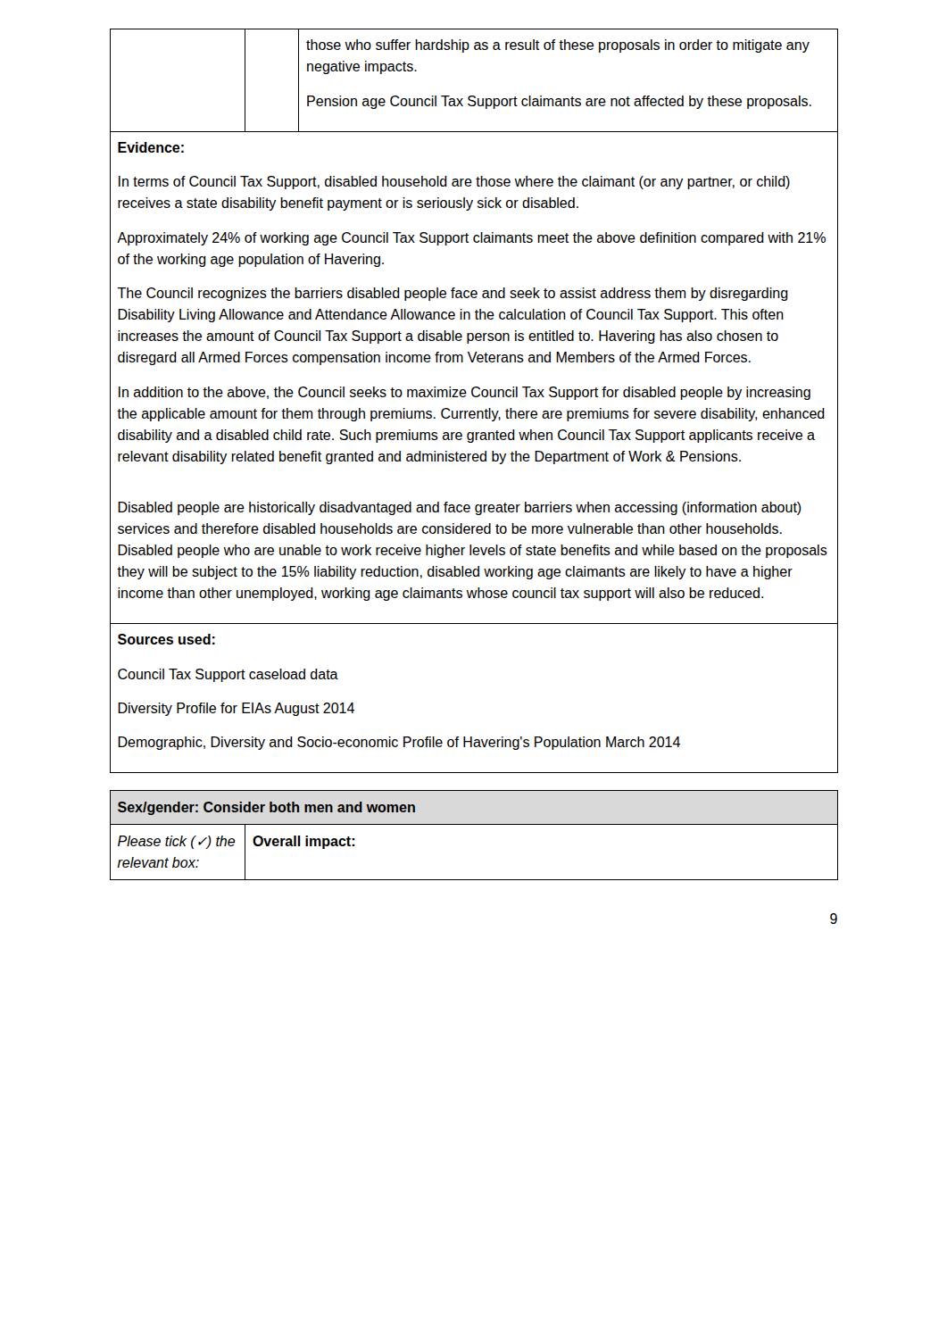| | | those who suffer hardship as a result of these proposals in order to mitigate any negative impacts. Pension age Council Tax Support claimants are not affected by these proposals. |
| Evidence: In terms of Council Tax Support, disabled household are those where the claimant (or any partner, or child) receives a state disability benefit payment or is seriously sick or disabled. Approximately 24% of working age Council Tax Support claimants meet the above definition compared with 21% of the working age population of Havering. The Council recognizes the barriers disabled people face and seek to assist address them by disregarding Disability Living Allowance and Attendance Allowance in the calculation of Council Tax Support. This often increases the amount of Council Tax Support a disable person is entitled to. Havering has also chosen to disregard all Armed Forces compensation income from Veterans and Members of the Armed Forces. In addition to the above, the Council seeks to maximize Council Tax Support for disabled people by increasing the applicable amount for them through premiums. Currently, there are premiums for severe disability, enhanced disability and a disabled child rate. Such premiums are granted when Council Tax Support applicants receive a relevant disability related benefit granted and administered by the Department of Work & Pensions. Disabled people are historically disadvantaged and face greater barriers when accessing (information about) services and therefore disabled households are considered to be more vulnerable than other households. Disabled people who are unable to work receive higher levels of state benefits and while based on the proposals they will be subject to the 15% liability reduction, disabled working age claimants are likely to have a higher income than other unemployed, working age claimants whose council tax support will also be reduced. |
| Sources used: Council Tax Support caseload data Diversity Profile for EIAs August 2014 Demographic, Diversity and Socio-economic Profile of Havering's Population March 2014 |
| Sex/gender: Consider both men and women |
| Please tick (✓) the relevant box: | Overall impact: |
9